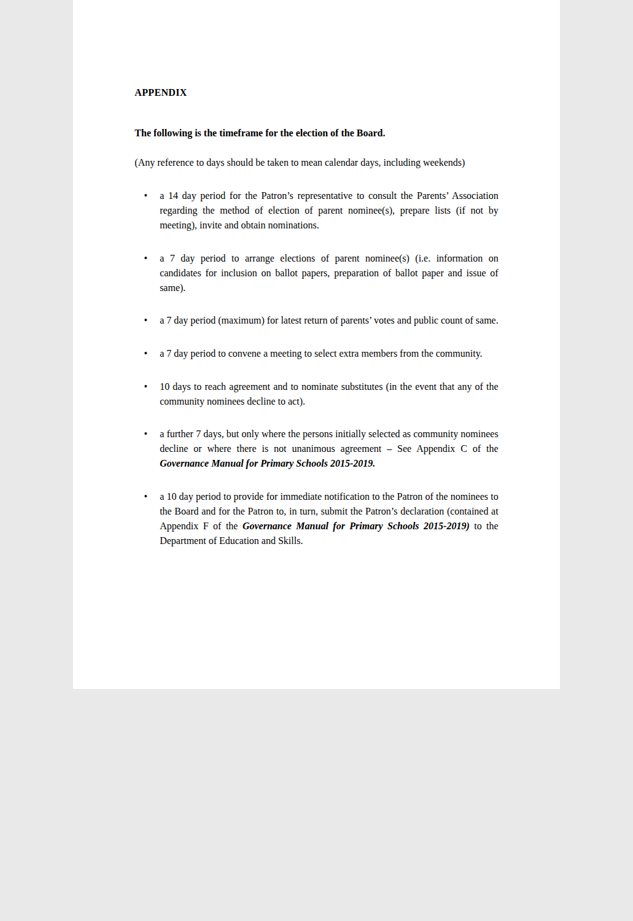APPENDIX
The following is the timeframe for the election of the Board.
(Any reference to days should be taken to mean calendar days, including weekends)
a 14 day period for the Patron’s representative to consult the Parents’ Association regarding the method of election of parent nominee(s), prepare lists (if not by meeting), invite and obtain nominations.
a 7 day period to arrange elections of parent nominee(s) (i.e. information on candidates for inclusion on ballot papers, preparation of ballot paper and issue of same).
a 7 day period (maximum) for latest return of parents’ votes and public count of same.
a 7 day period to convene a meeting to select extra members from the community.
10 days to reach agreement and to nominate substitutes (in the event that any of the community nominees decline to act).
a further 7 days, but only where the persons initially selected as community nominees decline or where there is not unanimous agreement – See Appendix C of the Governance Manual for Primary Schools 2015-2019.
a 10 day period to provide for immediate notification to the Patron of the nominees to the Board and for the Patron to, in turn, submit the Patron’s declaration (contained at Appendix F of the Governance Manual for Primary Schools 2015-2019) to the Department of Education and Skills.